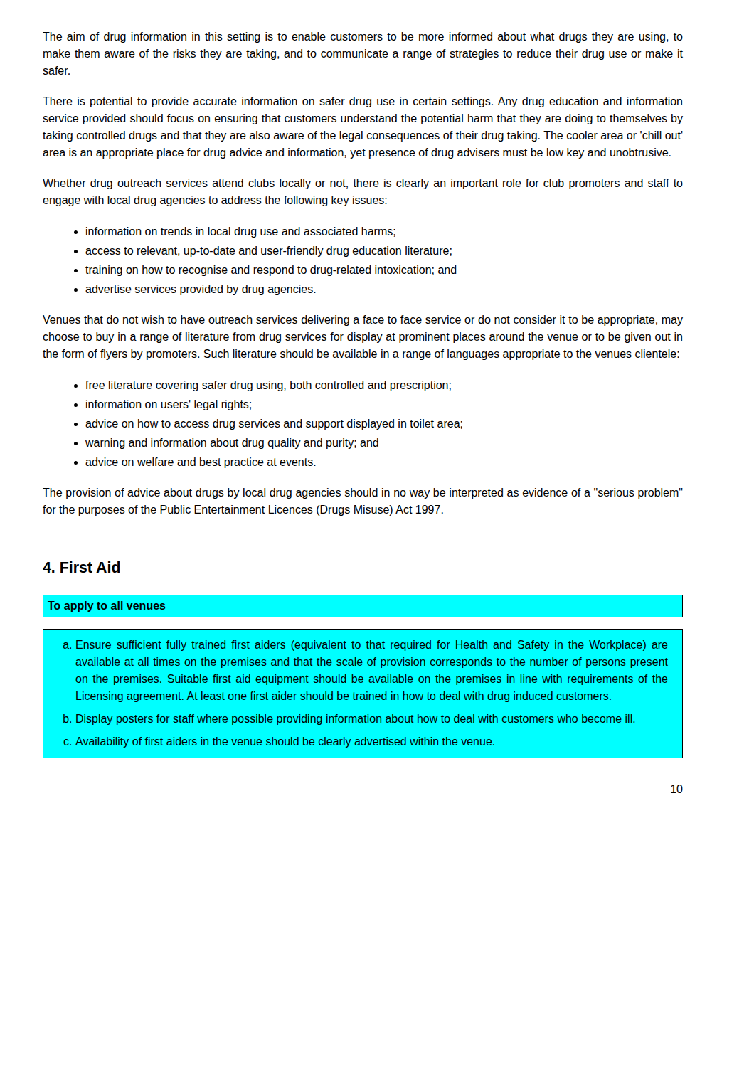The aim of drug information in this setting is to enable customers to be more informed about what drugs they are using, to make them aware of the risks they are taking, and to communicate a range of strategies to reduce their drug use or make it safer.
There is potential to provide accurate information on safer drug use in certain settings. Any drug education and information service provided should focus on ensuring that customers understand the potential harm that they are doing to themselves by taking controlled drugs and that they are also aware of the legal consequences of their drug taking. The cooler area or 'chill out' area is an appropriate place for drug advice and information, yet presence of drug advisers must be low key and unobtrusive.
Whether drug outreach services attend clubs locally or not, there is clearly an important role for club promoters and staff to engage with local drug agencies to address the following key issues:
information on trends in local drug use and associated harms;
access to relevant, up-to-date and user-friendly drug education literature;
training on how to recognise and respond to drug-related intoxication; and
advertise services provided by drug agencies.
Venues that do not wish to have outreach services delivering a face to face service or do not consider it to be appropriate, may choose to buy in a range of literature from drug services for display at prominent places around the venue or to be given out in the form of flyers by promoters. Such literature should be available in a range of languages appropriate to the venues clientele:
free literature covering safer drug using, both controlled and prescription;
information on users' legal rights;
advice on how to access drug services and support displayed in toilet area;
warning and information about drug quality and purity; and
advice on welfare and best practice at events.
The provision of advice about drugs by local drug agencies should in no way be interpreted as evidence of a "serious problem" for the purposes of the Public Entertainment Licences (Drugs Misuse) Act 1997.
4. First Aid
To apply to all venues
Ensure sufficient fully trained first aiders (equivalent to that required for Health and Safety in the Workplace) are available at all times on the premises and that the scale of provision corresponds to the number of persons present on the premises. Suitable first aid equipment should be available on the premises in line with requirements of the Licensing agreement. At least one first aider should be trained in how to deal with drug induced customers.
Display posters for staff where possible providing information about how to deal with customers who become ill.
Availability of first aiders in the venue should be clearly advertised within the venue.
10